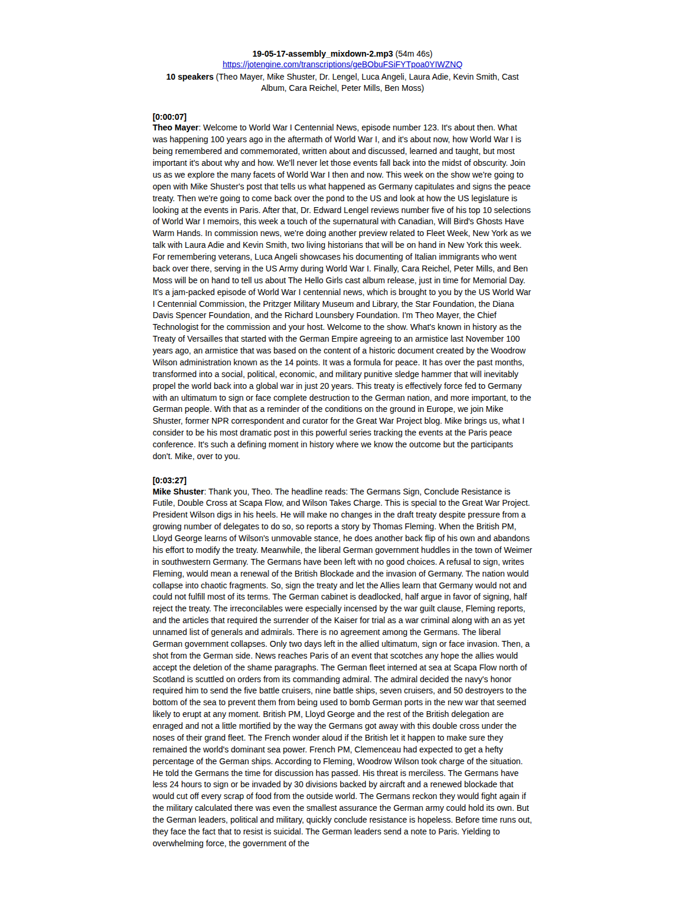19-05-17-assembly_mixdown-2.mp3 (54m 46s)
https://jotengine.com/transcriptions/geBObuFSiFYTpoa0YIWZNQ
10 speakers (Theo Mayer, Mike Shuster, Dr. Lengel, Luca Angeli, Laura Adie, Kevin Smith, Cast Album, Cara Reichel, Peter Mills, Ben Moss)
[0:00:07]
Theo Mayer: Welcome to World War I Centennial News, episode number 123. It's about then. What was happening 100 years ago in the aftermath of World War I, and it's about now, how World War I is being remembered and commemorated, written about and discussed, learned and taught, but most important it's about why and how. We'll never let those events fall back into the midst of obscurity. Join us as we explore the many facets of World War I then and now. This week on the show we're going to open with Mike Shuster's post that tells us what happened as Germany capitulates and signs the peace treaty. Then we're going to come back over the pond to the US and look at how the US legislature is looking at the events in Paris. After that, Dr. Edward Lengel reviews number five of his top 10 selections of World War I memoirs, this week a touch of the supernatural with Canadian, Will Bird's Ghosts Have Warm Hands. In commission news, we're doing another preview related to Fleet Week, New York as we talk with Laura Adie and Kevin Smith, two living historians that will be on hand in New York this week. For remembering veterans, Luca Angeli showcases his documenting of Italian immigrants who went back over there, serving in the US Army during World War I. Finally, Cara Reichel, Peter Mills, and Ben Moss will be on hand to tell us about The Hello Girls cast album release, just in time for Memorial Day. It's a jam-packed episode of World War I centennial news, which is brought to you by the US World War I Centennial Commission, the Pritzger Military Museum and Library, the Star Foundation, the Diana Davis Spencer Foundation, and the Richard Lounsbery Foundation. I'm Theo Mayer, the Chief Technologist for the commission and your host. Welcome to the show. What's known in history as the Treaty of Versailles that started with the German Empire agreeing to an armistice last November 100 years ago, an armistice that was based on the content of a historic document created by the Woodrow Wilson administration known as the 14 points. It was a formula for peace. It has over the past months, transformed into a social, political, economic, and military punitive sledge hammer that will inevitably propel the world back into a global war in just 20 years. This treaty is effectively force fed to Germany with an ultimatum to sign or face complete destruction to the German nation, and more important, to the German people. With that as a reminder of the conditions on the ground in Europe, we join Mike Shuster, former NPR correspondent and curator for the Great War Project blog. Mike brings us, what I consider to be his most dramatic post in this powerful series tracking the events at the Paris peace conference. It's such a defining moment in history where we know the outcome but the participants don't. Mike, over to you.
[0:03:27]
Mike Shuster: Thank you, Theo. The headline reads: The Germans Sign, Conclude Resistance is Futile, Double Cross at Scapa Flow, and Wilson Takes Charge. This is special to the Great War Project. President Wilson digs in his heels. He will make no changes in the draft treaty despite pressure from a growing number of delegates to do so, so reports a story by Thomas Fleming. When the British PM, Lloyd George learns of Wilson's unmovable stance, he does another back flip of his own and abandons his effort to modify the treaty. Meanwhile, the liberal German government huddles in the town of Weimer in southwestern Germany. The Germans have been left with no good choices. A refusal to sign, writes Fleming, would mean a renewal of the British Blockade and the invasion of Germany. The nation would collapse into chaotic fragments. So, sign the treaty and let the Allies learn that Germany would not and could not fulfill most of its terms. The German cabinet is deadlocked, half argue in favor of signing, half reject the treaty. The irreconcilables were especially incensed by the war guilt clause, Fleming reports, and the articles that required the surrender of the Kaiser for trial as a war criminal along with an as yet unnamed list of generals and admirals. There is no agreement among the Germans. The liberal German government collapses. Only two days left in the allied ultimatum, sign or face invasion. Then, a shot from the German side. News reaches Paris of an event that scotches any hope the allies would accept the deletion of the shame paragraphs. The German fleet interned at sea at Scapa Flow north of Scotland is scuttled on orders from its commanding admiral. The admiral decided the navy's honor required him to send the five battle cruisers, nine battle ships, seven cruisers, and 50 destroyers to the bottom of the sea to prevent them from being used to bomb German ports in the new war that seemed likely to erupt at any moment. British PM, Lloyd George and the rest of the British delegation are enraged and not a little mortified by the way the Germans got away with this double cross under the noses of their grand fleet. The French wonder aloud if the British let it happen to make sure they remained the world's dominant sea power. French PM, Clemenceau had expected to get a hefty percentage of the German ships. According to Fleming, Woodrow Wilson took charge of the situation. He told the Germans the time for discussion has passed. His threat is merciless. The Germans have less 24 hours to sign or be invaded by 30 divisions backed by aircraft and a renewed blockade that would cut off every scrap of food from the outside world. The Germans reckon they would fight again if the military calculated there was even the smallest assurance the German army could hold its own. But the German leaders, political and military, quickly conclude resistance is hopeless. Before time runs out, they face the fact that to resist is suicidal. The German leaders send a note to Paris. Yielding to overwhelming force, the government of the